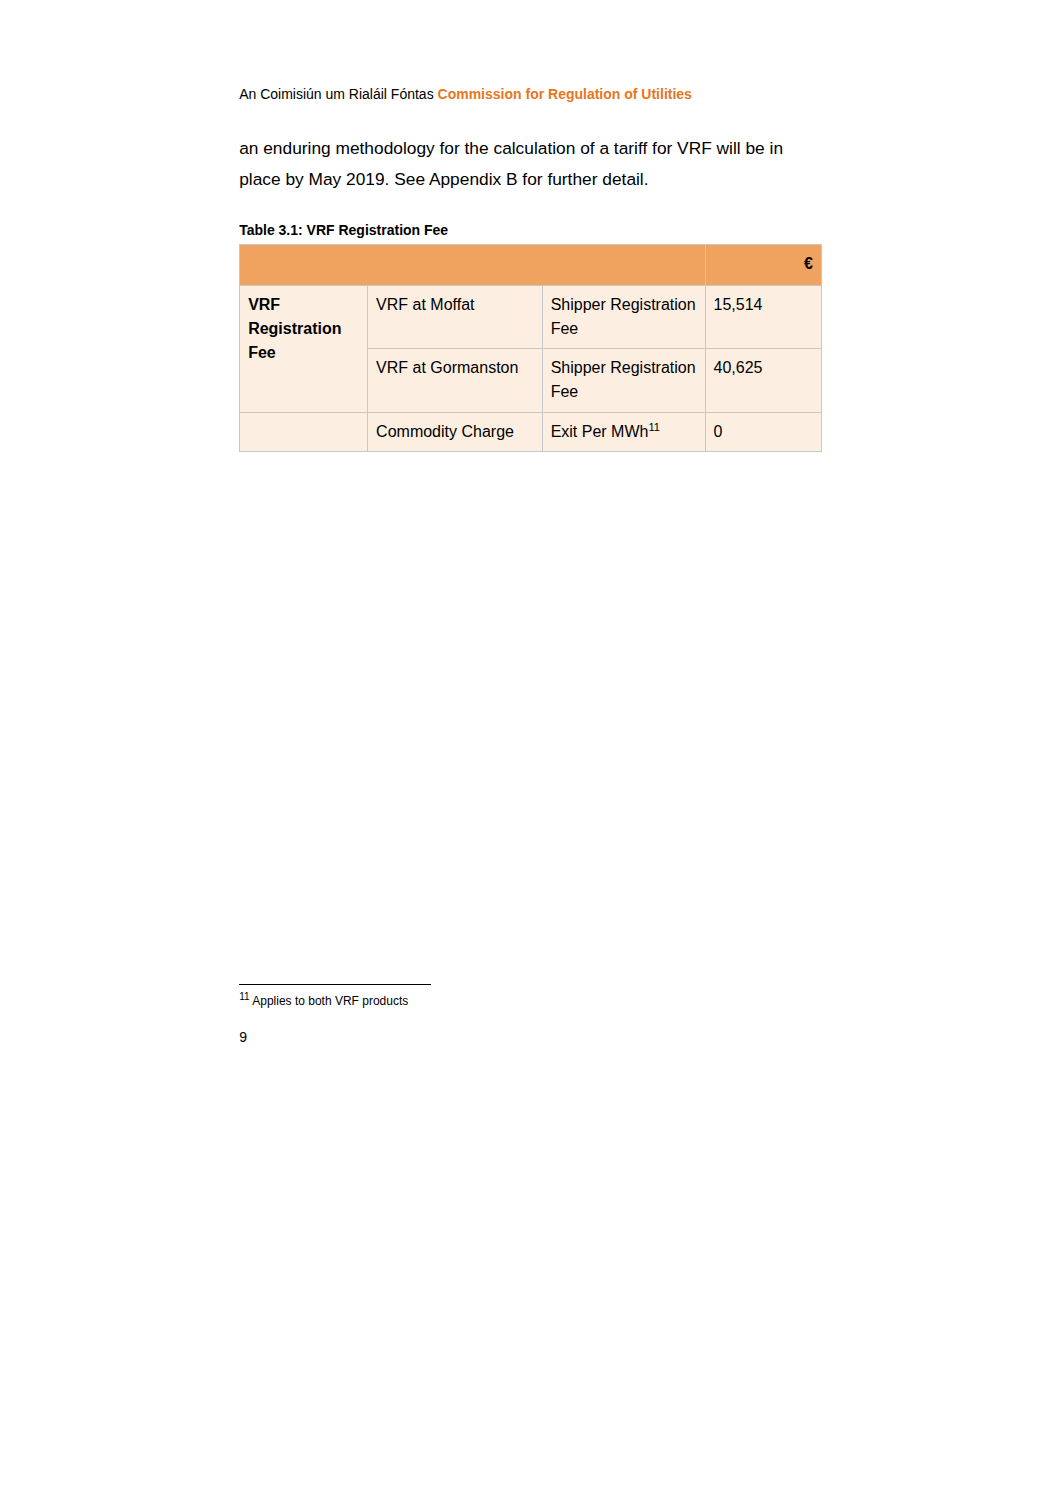An Coimisiún um Rialáil Fóntas Commission for Regulation of Utilities
an enduring methodology for the calculation of a tariff for VRF will be in place by May 2019. See Appendix B for further detail.
Table 3.1: VRF Registration Fee
| | € |
| --- | --- |
| VRF Registration Fee | VRF at Moffat | Shipper Registration Fee | 15,514 |
| VRF at Gormanston | Shipper Registration Fee | 40,625 |
| | Commodity Charge | Exit Per MWh 11 | 0 |
11 Applies to both VRF products
9